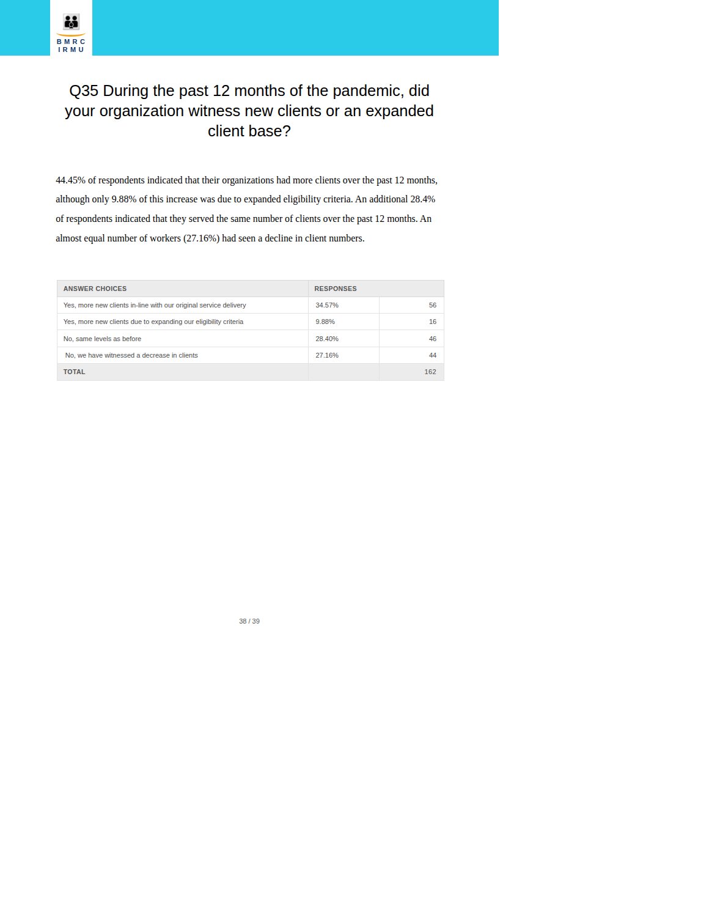👪
B M R C
I R M U
Q35 During the past 12 months of the pandemic, did your organization witness new clients or an expanded client base?
44.45% of respondents indicated that their organizations had more clients over the past 12 months, although only 9.88% of this increase was due to expanded eligibility criteria. An additional 28.4% of respondents indicated that they served the same number of clients over the past 12 months. An almost equal number of workers (27.16%) had seen a decline in client numbers.
| ANSWER CHOICES | RESPONSES |
| --- | --- |
| Yes, more new clients in-line with our original service delivery | 34.57% | 56 |
| Yes, more new clients due to expanding our eligibility criteria | 9.88% | 16 |
| No, same levels as before | 28.40% | 46 |
| No, we have witnessed a decrease in clients | 27.16% | 44 |
| TOTAL | | 162 |
38 / 39